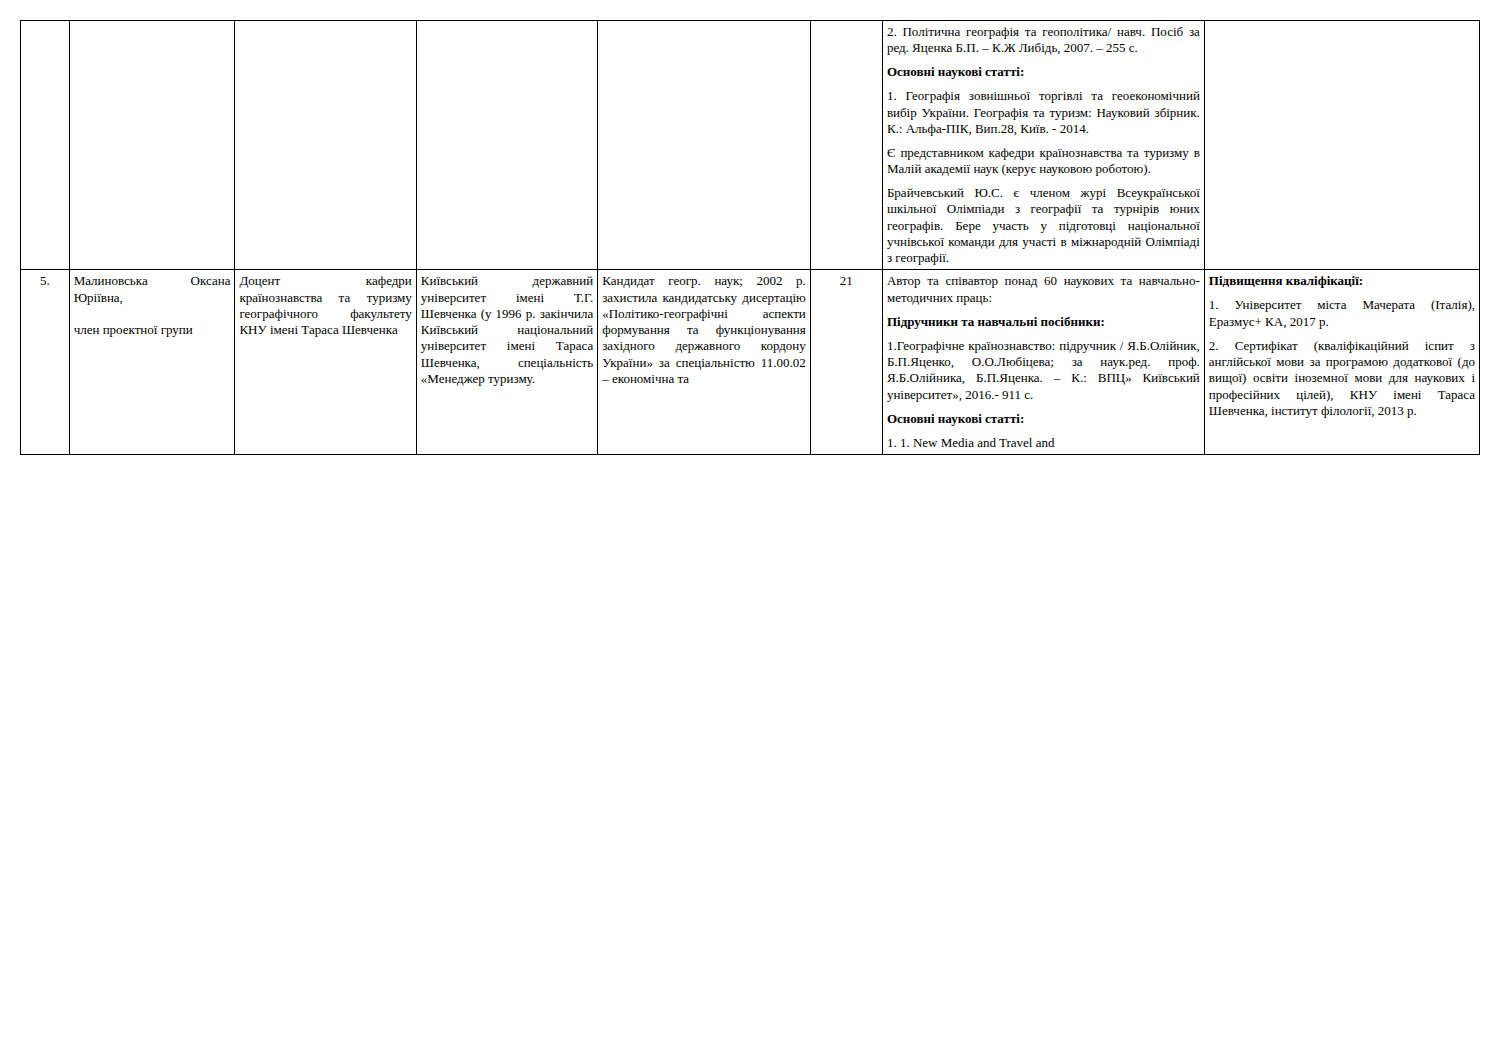| | | | | | | 2. Політична географія та геополітика/ навч. Посіб за ред. Яценка Б.П. – К.Ж Либідь, 2007. – 255 с. Основні наукові статті: 1. Географія зовнішньої торгівлі та геоекономічний вибір України. Географія та туризм: Науковий збірник. К.: Альфа-ПІК, Вип.28, Київ. - 2014. Є представником кафедри країнознавства та туризму в Малій академії наук (керує науковою роботою). Брайчевський Ю.С. є членом журі Всеукраїнської шкільної Олімпіади з географії та турнірів юних географів. Бере участь у підготовці національної учнівської команди для участі в міжнародній Олімпіаді з географії. | |
| 5. | Малиновська Оксана Юріївна, член проектної групи | Доцент кафедри країнознавства та туризму географічного факультету КНУ імені Тараса Шевченка | Київський державний університет імені Т.Г. Шевченка (у 1996 р. закінчила Київський національний університет імені Тараса Шевченка, спеціальність «Менеджер туризму. | Кандидат геогр. наук; 2002 р. захистила кандидатську дисертацію «Політико-географічні аспекти формування та функціонування західного державного кордону України» за спеціальністю 11.00.02 – економічна та | 21 | Автор та співавтор понад 60 наукових та навчально-методичних праць: Підручники та навчальні посібники: 1.Географічне країнознавство: підручник / Я.Б.Олійник, Б.П.Яценко, О.О.Любіцева; за наук.ред. проф. Я.Б.Олійника, Б.П.Яценка. – К.: ВПЦ» Київський університет», 2016.- 911 с. Основні наукові статті: 1. 1. New Media and Travel and | Підвищення кваліфікації: 1. Університет міста Мачерата (Італія), Еразмус+ КА, 2017 р. 2. Сертифікат (кваліфікаційний іспит з англійської мови за програмою додаткової (до вищої) освіти іноземної мови для наукових і професійних цілей), КНУ імені Тараса Шевченка, інститут філології, 2013 р. |